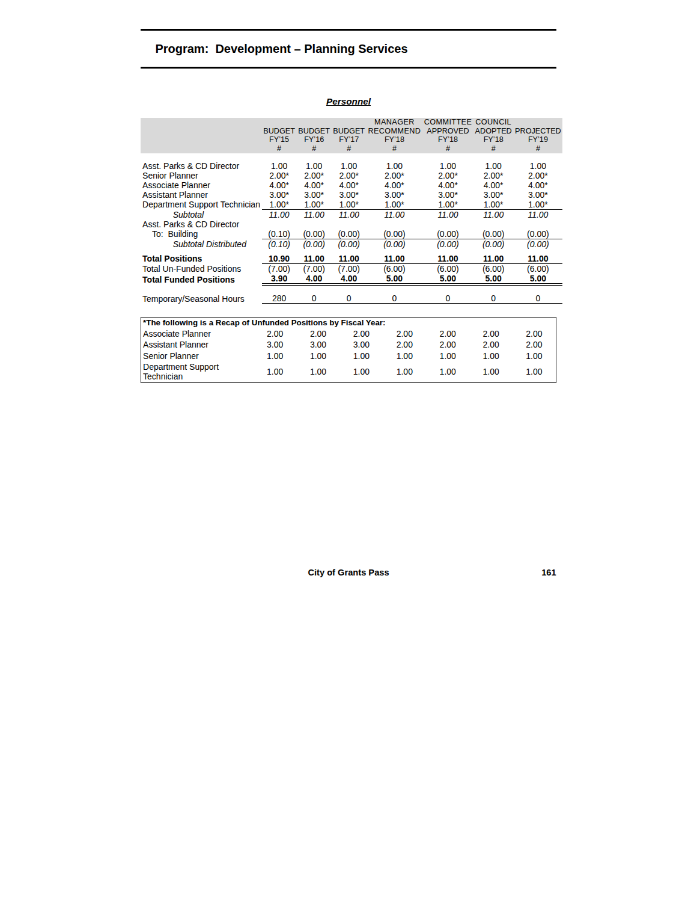Program: Development – Planning Services
Personnel
| | | | | MANAGER | COMMITTEE | COUNCIL | |
| | BUDGET | BUDGET | BUDGET | RECOMMEND | APPROVED | ADOPTED | PROJECTED |
| | FY’15 | FY’16 | FY’17 | FY’18 | FY’18 | FY’18 | FY’19 |
| | # | # | # | # | # | # | # |
| Asst. Parks & CD Director | 1.00 | 1.00 | 1.00 | 1.00 | 1.00 | 1.00 | 1.00 |
| Senior Planner | 2.00* | 2.00* | 2.00* | 2.00* | 2.00* | 2.00* | 2.00* |
| Associate Planner | 4.00* | 4.00* | 4.00* | 4.00* | 4.00* | 4.00* | 4.00* |
| Assistant Planner | 3.00* | 3.00* | 3.00* | 3.00* | 3.00* | 3.00* | 3.00* |
| Department Support Technician | 1.00* | 1.00* | 1.00* | 1.00* | 1.00* | 1.00* | 1.00* |
| Subtotal | 11.00 | 11.00 | 11.00 | 11.00 | 11.00 | 11.00 | 11.00 |
| Asst. Parks & CD Director | | | | | | | |
| To: Building | (0.10) | (0.00) | (0.00) | (0.00) | (0.00) | (0.00) | (0.00) |
| Subtotal Distributed | (0.10) | (0.00) | (0.00) | (0.00) | (0.00) | (0.00) | (0.00) |
| Total Positions | 10.90 | 11.00 | 11.00 | 11.00 | 11.00 | 11.00 | 11.00 |
| Total Un-Funded Positions | (7.00) | (7.00) | (7.00) | (6.00) | (6.00) | (6.00) | (6.00) |
| Total Funded Positions | 3.90 | 4.00 | 4.00 | 5.00 | 5.00 | 5.00 | 5.00 |
| Temporary/Seasonal Hours | 280 | 0 | 0 | 0 | 0 | 0 | 0 |
| *The following is a Recap of Unfunded Positions by Fiscal Year: |
| Associate Planner | 2.00 | 2.00 | 2.00 | 2.00 | 2.00 | 2.00 | 2.00 |
| Assistant Planner | 3.00 | 3.00 | 3.00 | 2.00 | 2.00 | 2.00 | 2.00 |
| Senior Planner | 1.00 | 1.00 | 1.00 | 1.00 | 1.00 | 1.00 | 1.00 |
| Department Support Technician | 1.00 | 1.00 | 1.00 | 1.00 | 1.00 | 1.00 | 1.00 |
City of Grants Pass
161